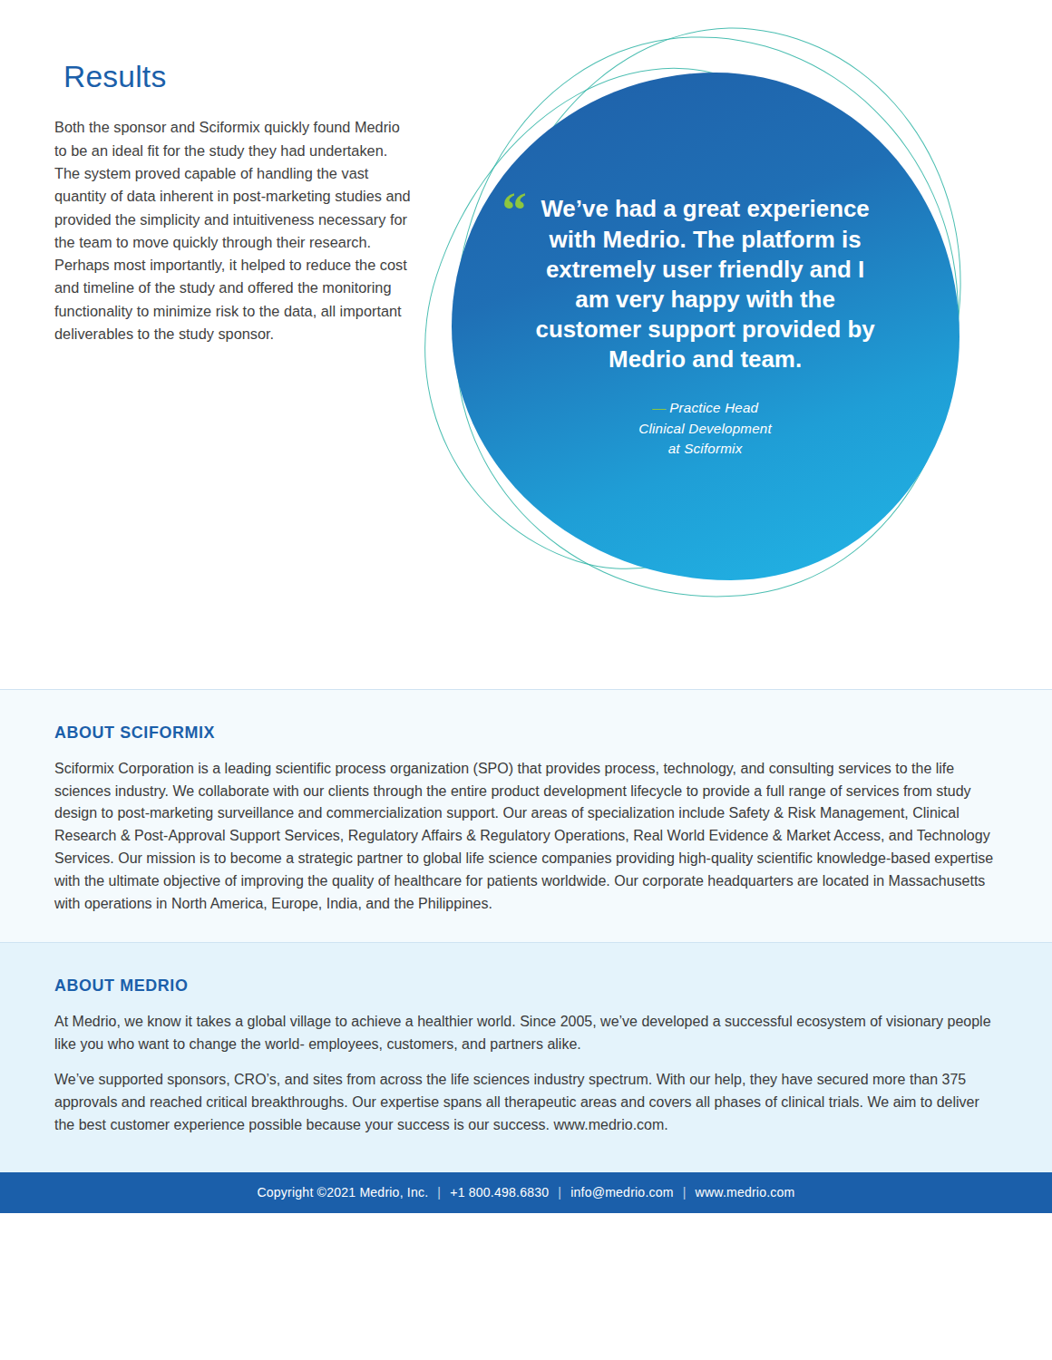Results
Both the sponsor and Sciformix quickly found Medrio to be an ideal fit for the study they had undertaken. The system proved capable of handling the vast quantity of data inherent in post-marketing studies and provided the simplicity and intuitiveness necessary for the team to move quickly through their research. Perhaps most importantly, it helped to reduce the cost and timeline of the study and offered the monitoring functionality to minimize risk to the data, all important deliverables to the study sponsor.
“
We’ve had a great experience with Medrio. The platform is extremely user friendly and I am very happy with the customer support provided by Medrio and team.
—Practice Head
Clinical Development
at Sciformix
About Sciformix
Sciformix Corporation is a leading scientific process organization (SPO) that provides process, technology, and consulting services to the life sciences industry. We collaborate with our clients through the entire product development lifecycle to provide a full range of services from study design to post-marketing surveillance and commercialization support. Our areas of specialization include Safety & Risk Management, Clinical Research & Post-Approval Support Services, Regulatory Affairs & Regulatory Operations, Real World Evidence & Market Access, and Technology Services. Our mission is to become a strategic partner to global life science companies providing high-quality scientific knowledge-based expertise with the ultimate objective of improving the quality of healthcare for patients worldwide. Our corporate headquarters are located in Massachusetts with operations in North America, Europe, India, and the Philippines.
About Medrio
At Medrio, we know it takes a global village to achieve a healthier world. Since 2005, we’ve developed a successful ecosystem of visionary people like you who want to change the world- employees, customers, and partners alike.
We’ve supported sponsors, CRO’s, and sites from across the life sciences industry spectrum. With our help, they have secured more than 375 approvals and reached critical breakthroughs. Our expertise spans all therapeutic areas and covers all phases of clinical trials. We aim to deliver the best customer experience possible because your success is our success. www.medrio.com.
Copyright ©2021 Medrio, Inc.|+1 800.498.6830|info@medrio.com|www.medrio.com